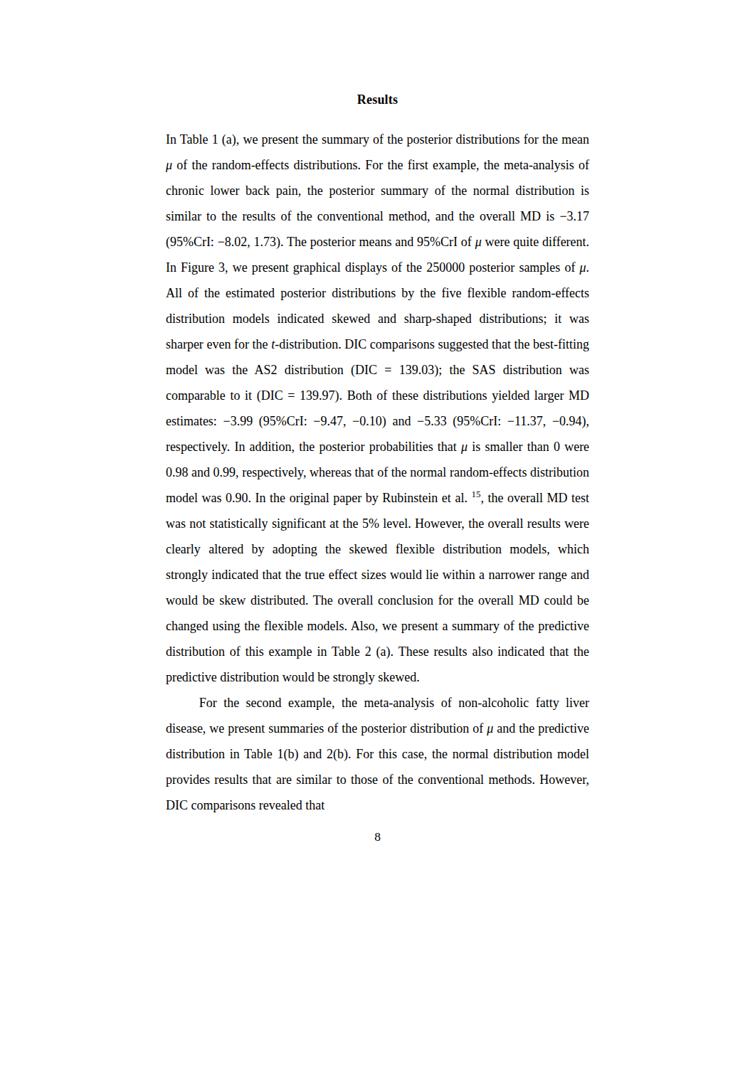Results
In Table 1 (a), we present the summary of the posterior distributions for the mean μ of the random-effects distributions. For the first example, the meta-analysis of chronic lower back pain, the posterior summary of the normal distribution is similar to the results of the conventional method, and the overall MD is −3.17 (95%CrI: −8.02, 1.73). The posterior means and 95%CrI of μ were quite different. In Figure 3, we present graphical displays of the 250000 posterior samples of μ. All of the estimated posterior distributions by the five flexible random-effects distribution models indicated skewed and sharp-shaped distributions; it was sharper even for the t-distribution. DIC comparisons suggested that the best-fitting model was the AS2 distribution (DIC = 139.03); the SAS distribution was comparable to it (DIC = 139.97). Both of these distributions yielded larger MD estimates: −3.99 (95%CrI: −9.47, −0.10) and −5.33 (95%CrI: −11.37, −0.94), respectively. In addition, the posterior probabilities that μ is smaller than 0 were 0.98 and 0.99, respectively, whereas that of the normal random-effects distribution model was 0.90. In the original paper by Rubinstein et al. 15, the overall MD test was not statistically significant at the 5% level. However, the overall results were clearly altered by adopting the skewed flexible distribution models, which strongly indicated that the true effect sizes would lie within a narrower range and would be skew distributed. The overall conclusion for the overall MD could be changed using the flexible models. Also, we present a summary of the predictive distribution of this example in Table 2 (a). These results also indicated that the predictive distribution would be strongly skewed.
For the second example, the meta-analysis of non-alcoholic fatty liver disease, we present summaries of the posterior distribution of μ and the predictive distribution in Table 1(b) and 2(b). For this case, the normal distribution model provides results that are similar to those of the conventional methods. However, DIC comparisons revealed that
8